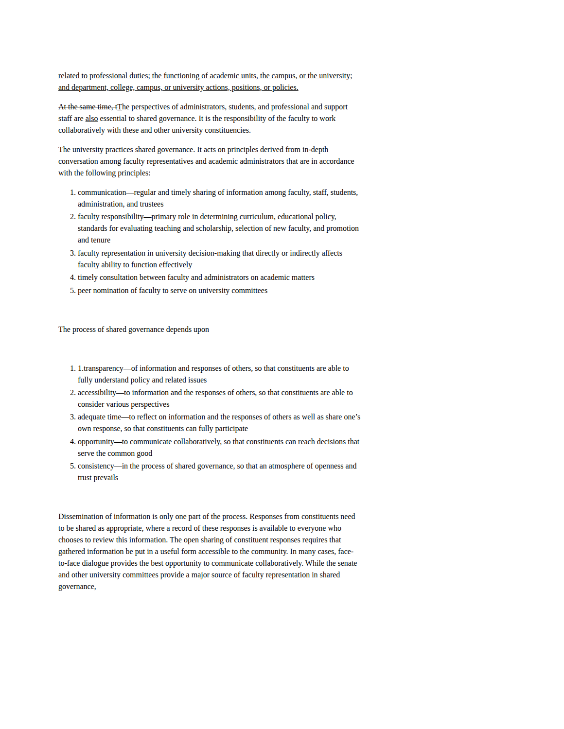related to professional duties; the functioning of academic units, the campus, or the university; and department, college, campus, or university actions, positions, or policies.
At the same time, t The perspectives of administrators, students, and professional and support staff are also essential to shared governance. It is the responsibility of the faculty to work collaboratively with these and other university constituencies.
The university practices shared governance. It acts on principles derived from in-depth conversation among faculty representatives and academic administrators that are in accordance with the following principles:
communication—regular and timely sharing of information among faculty, staff, students, administration, and trustees
faculty responsibility—primary role in determining curriculum, educational policy, standards for evaluating teaching and scholarship, selection of new faculty, and promotion and tenure
faculty representation in university decision-making that directly or indirectly affects faculty ability to function effectively
timely consultation between faculty and administrators on academic matters
peer nomination of faculty to serve on university committees
The process of shared governance depends upon
1.transparency—of information and responses of others, so that constituents are able to fully understand policy and related issues
accessibility—to information and the responses of others, so that constituents are able to consider various perspectives
adequate time—to reflect on information and the responses of others as well as share one’s own response, so that constituents can fully participate
opportunity—to communicate collaboratively, so that constituents can reach decisions that serve the common good
consistency—in the process of shared governance, so that an atmosphere of openness and trust prevails
Dissemination of information is only one part of the process. Responses from constituents need to be shared as appropriate, where a record of these responses is available to everyone who chooses to review this information. The open sharing of constituent responses requires that gathered information be put in a useful form accessible to the community. In many cases, face-to-face dialogue provides the best opportunity to communicate collaboratively. While the senate and other university committees provide a major source of faculty representation in shared governance,